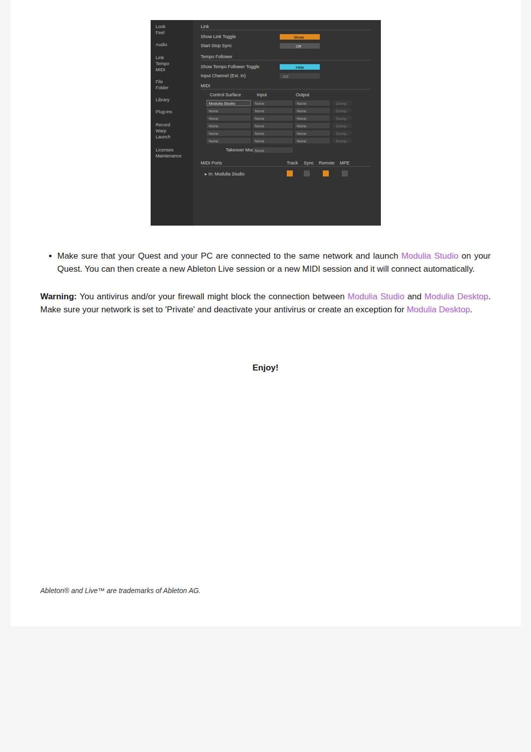Make sure that your Quest and your PC are connected to the same network and launch Modulia Studio on your Quest. You can then create a new Ableton Live session or a new MIDI session and it will connect automatically.
Warning: You antivirus and/or your firewall might block the connection between Modulia Studio and Modulia Desktop. Make sure your network is set to 'Private' and deactivate your antivirus or create an exception for Modulia Desktop.
Enjoy!
Ableton® and Live™ are trademarks of Ableton AG.